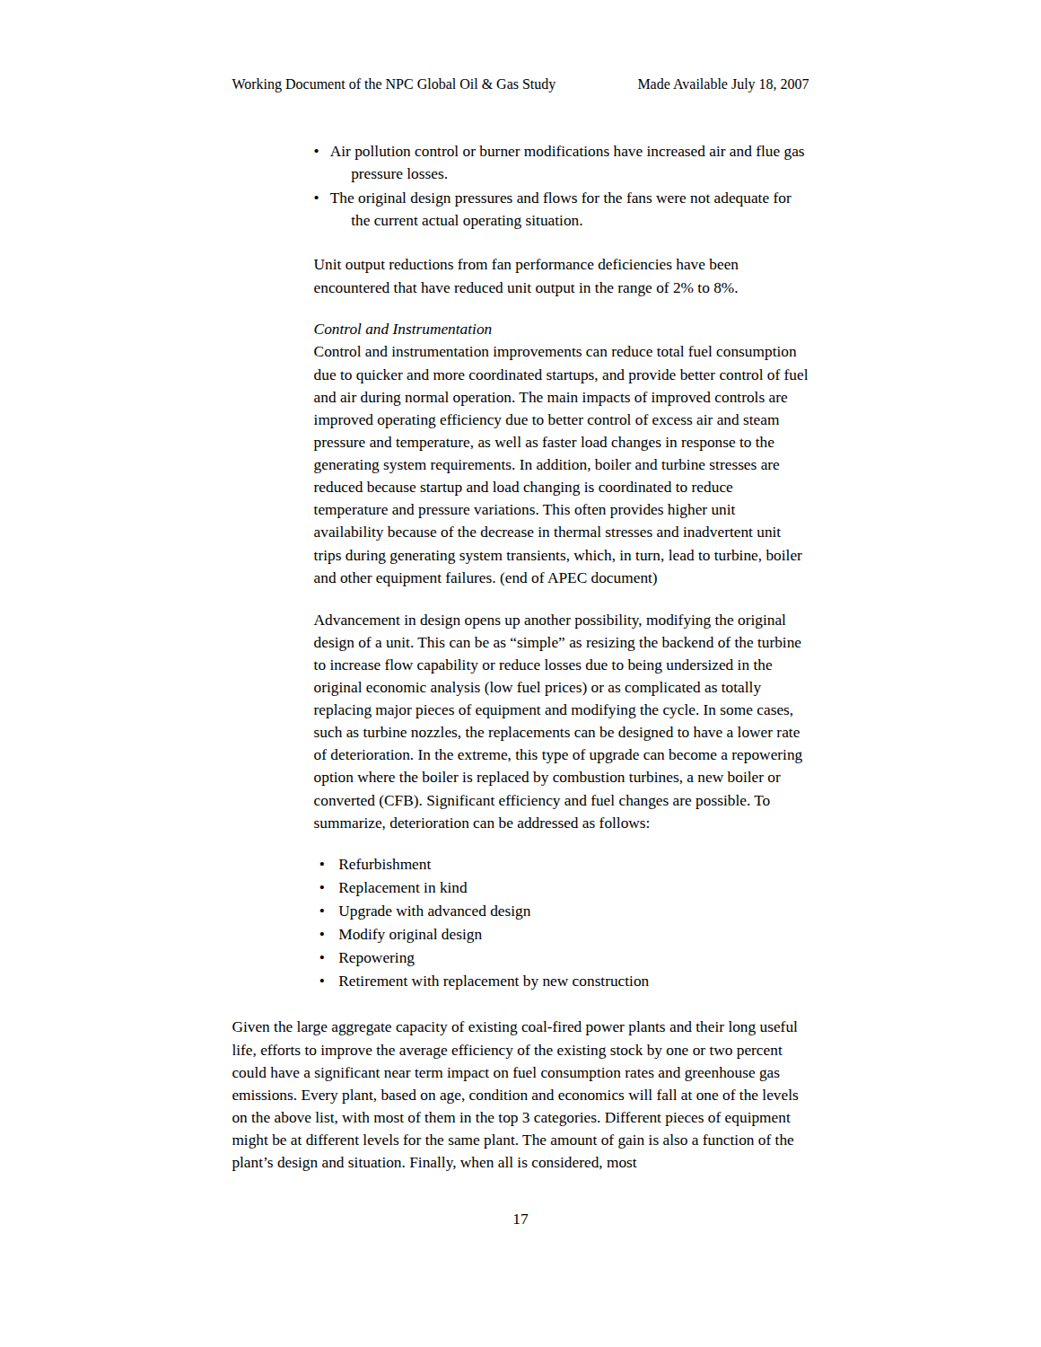Working Document of the NPC Global Oil & Gas Study Made Available July 18, 2007
Air pollution control or burner modifications have increased air and flue gaspressure losses.
The original design pressures and flows for the fans were not adequate forthe current actual operating situation.
Unit output reductions from fan performance deficiencies have been encountered that have reduced unit output in the range of 2% to 8%.
Control and Instrumentation
Control and instrumentation improvements can reduce total fuel consumption due to quicker and more coordinated startups, and provide better control of fuel and air during normal operation. The main impacts of improved controls are improved operating efficiency due to better control of excess air and steam pressure and temperature, as well as faster load changes in response to the generating system requirements. In addition, boiler and turbine stresses are reduced because startup and load changing is coordinated to reduce temperature and pressure variations. This often provides higher unit availability because of the decrease in thermal stresses and inadvertent unit trips during generating system transients, which, in turn, lead to turbine, boiler and other equipment failures. (end of APEC document)
Advancement in design opens up another possibility, modifying the original design of a unit. This can be as “simple” as resizing the backend of the turbine to increase flow capability or reduce losses due to being undersized in the original economic analysis (low fuel prices) or as complicated as totally replacing major pieces of equipment and modifying the cycle. In some cases, such as turbine nozzles, the replacements can be designed to have a lower rate of deterioration. In the extreme, this type of upgrade can become a repowering option where the boiler is replaced by combustion turbines, a new boiler or converted (CFB). Significant efficiency and fuel changes are possible. To summarize, deterioration can be addressed as follows:
Refurbishment
Replacement in kind
Upgrade with advanced design
Modify original design
Repowering
Retirement with replacement by new construction
Given the large aggregate capacity of existing coal-fired power plants and their long useful life, efforts to improve the average efficiency of the existing stock by one or two percent could have a significant near term impact on fuel consumption rates and greenhouse gas emissions. Every plant, based on age, condition and economics will fall at one of the levels on the above list, with most of them in the top 3 categories. Different pieces of equipment might be at different levels for the same plant. The amount of gain is also a function of the plant’s design and situation. Finally, when all is considered, most
17